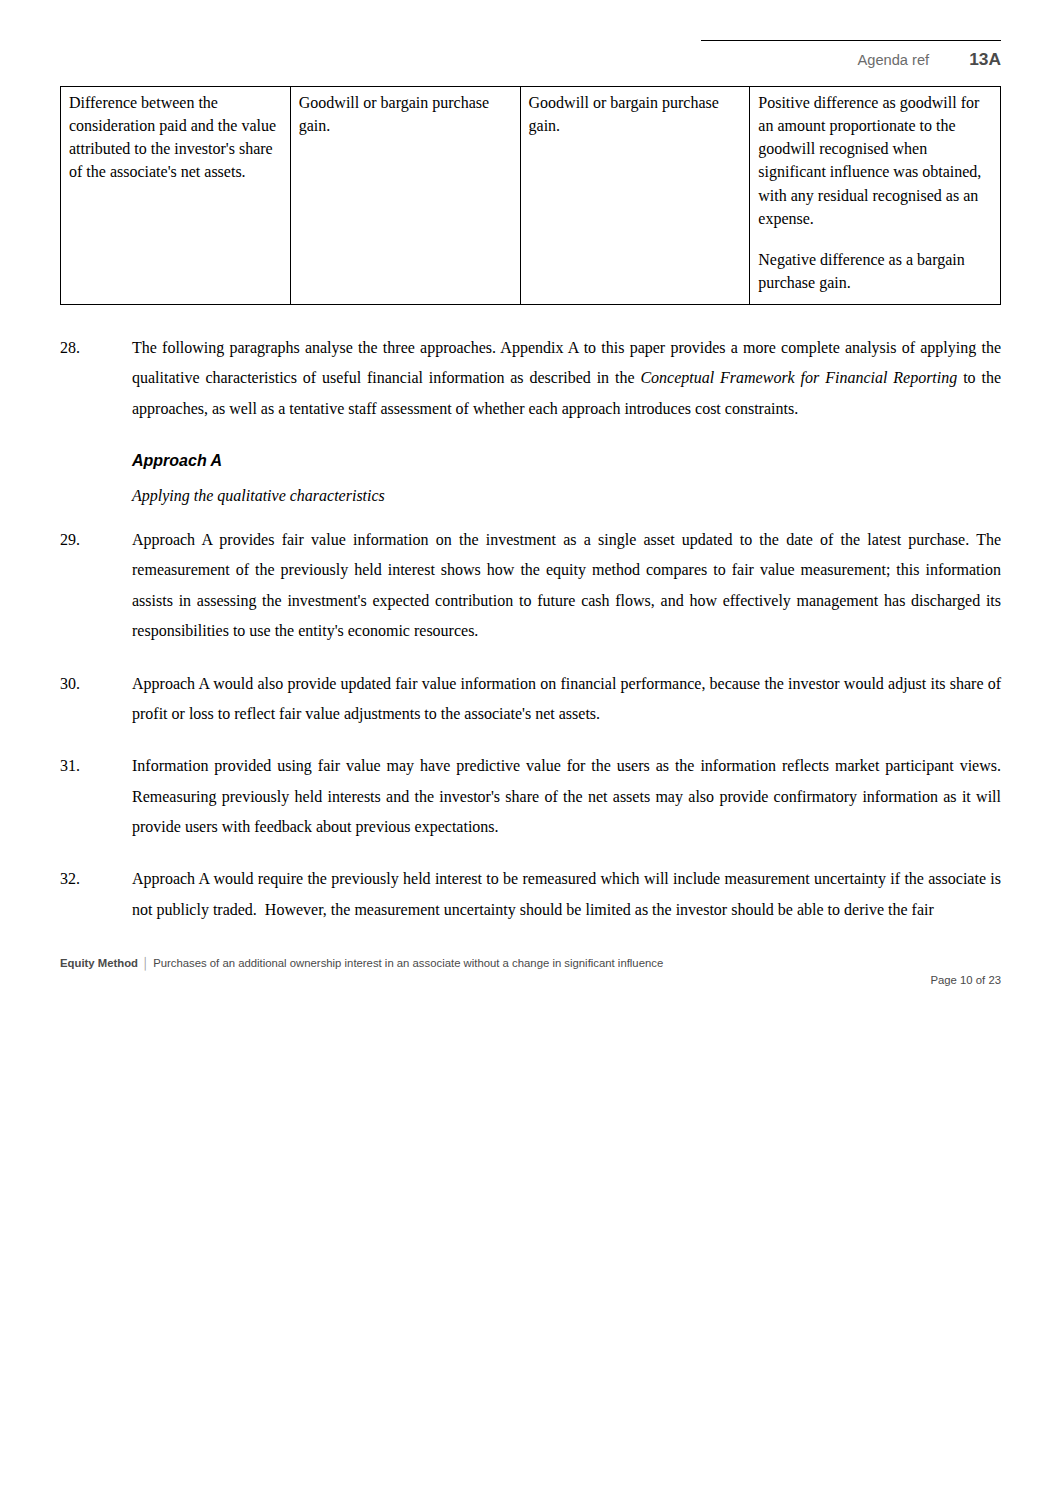Agenda ref 13A
| Difference between the consideration paid and the value attributed to the investor's share of the associate's net assets. | Goodwill or bargain purchase gain. | Goodwill or bargain purchase gain. | Positive difference as goodwill for an amount proportionate to the goodwill recognised when significant influence was obtained, with any residual recognised as an expense. Negative difference as a bargain purchase gain. |
28. The following paragraphs analyse the three approaches. Appendix A to this paper provides a more complete analysis of applying the qualitative characteristics of useful financial information as described in the Conceptual Framework for Financial Reporting to the approaches, as well as a tentative staff assessment of whether each approach introduces cost constraints.
Approach A
Applying the qualitative characteristics
29. Approach A provides fair value information on the investment as a single asset updated to the date of the latest purchase. The remeasurement of the previously held interest shows how the equity method compares to fair value measurement; this information assists in assessing the investment's expected contribution to future cash flows, and how effectively management has discharged its responsibilities to use the entity's economic resources.
30. Approach A would also provide updated fair value information on financial performance, because the investor would adjust its share of profit or loss to reflect fair value adjustments to the associate's net assets.
31. Information provided using fair value may have predictive value for the users as the information reflects market participant views. Remeasuring previously held interests and the investor's share of the net assets may also provide confirmatory information as it will provide users with feedback about previous expectations.
32. Approach A would require the previously held interest to be remeasured which will include measurement uncertainty if the associate is not publicly traded. However, the measurement uncertainty should be limited as the investor should be able to derive the fair
Equity Method│Purchases of an additional ownership interest in an associate without a change in significant influence
Page 10 of 23